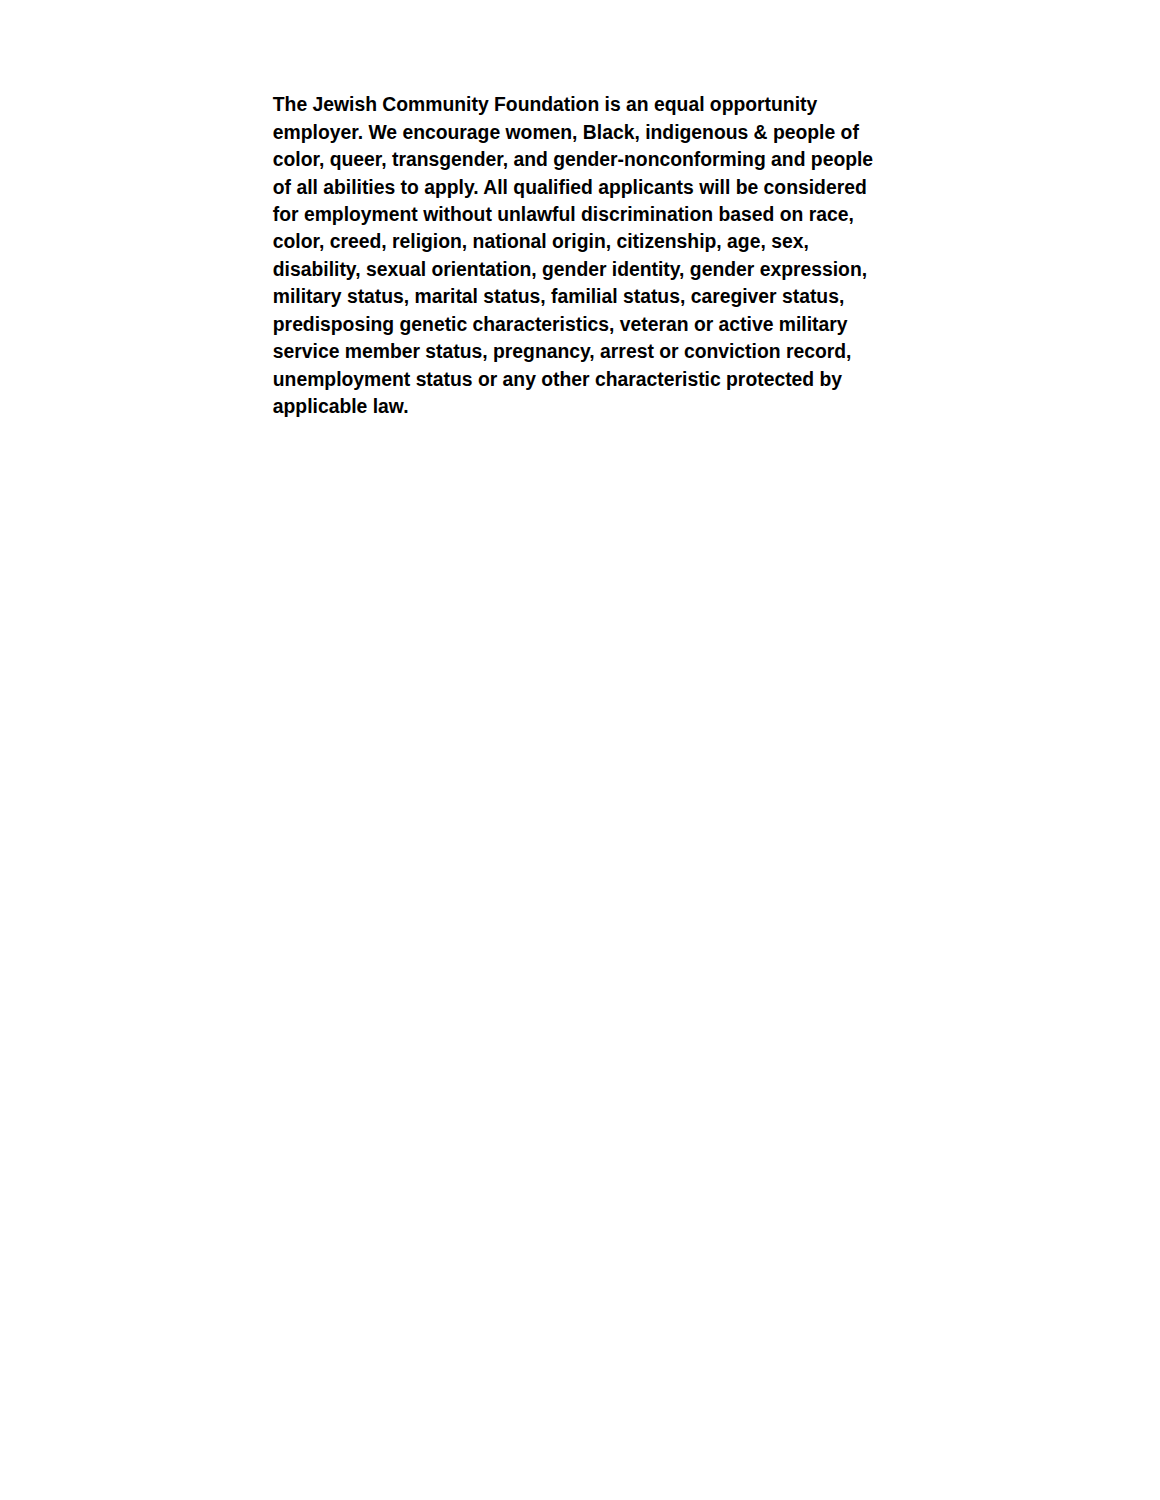The Jewish Community Foundation is an equal opportunity employer. We encourage women, Black, indigenous & people of color, queer, transgender, and gender-nonconforming and people of all abilities to apply. All qualified applicants will be considered for employment without unlawful discrimination based on race, color, creed, religion, national origin, citizenship, age, sex, disability, sexual orientation, gender identity, gender expression, military status, marital status, familial status, caregiver status, predisposing genetic characteristics, veteran or active military service member status, pregnancy, arrest or conviction record, unemployment status or any other characteristic protected by applicable law.